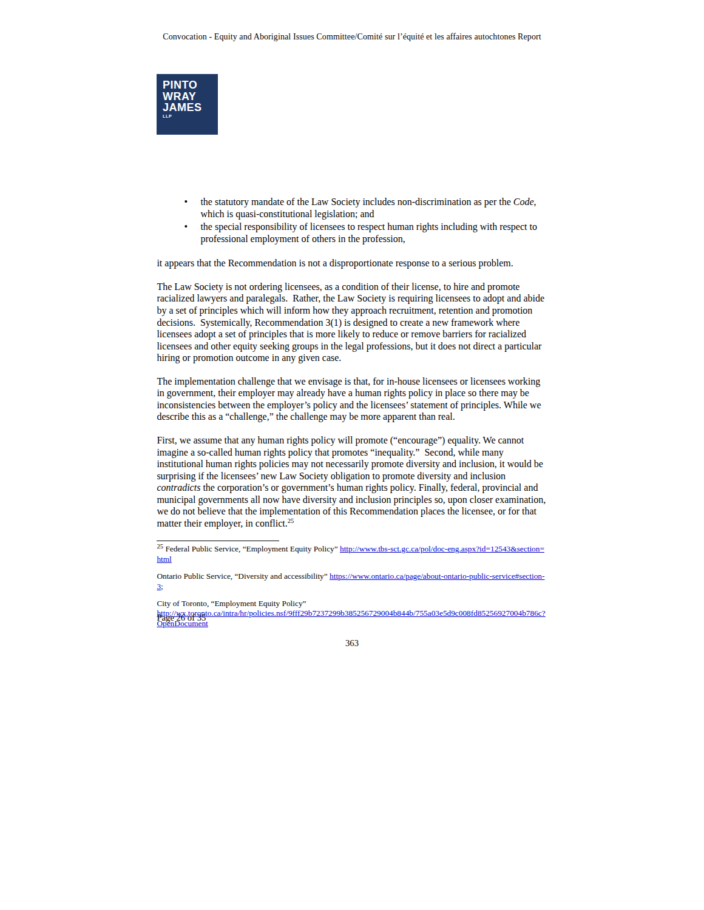Convocation - Equity and Aboriginal Issues Committee/Comité sur l’équité et les affaires autochtones Report
PINTO
WRAY
JAMES LLP
the statutory mandate of the Law Society includes non-discrimination as per the Code, which is quasi-constitutional legislation; and
the special responsibility of licensees to respect human rights including with respect to professional employment of others in the profession,
it appears that the Recommendation is not a disproportionate response to a serious problem.
The Law Society is not ordering licensees, as a condition of their license, to hire and promote racialized lawyers and paralegals. Rather, the Law Society is requiring licensees to adopt and abide by a set of principles which will inform how they approach recruitment, retention and promotion decisions. Systemically, Recommendation 3(1) is designed to create a new framework where licensees adopt a set of principles that is more likely to reduce or remove barriers for racialized licensees and other equity seeking groups in the legal professions, but it does not direct a particular hiring or promotion outcome in any given case.
The implementation challenge that we envisage is that, for in-house licensees or licensees working in government, their employer may already have a human rights policy in place so there may be inconsistencies between the employer’s policy and the licensees’ statement of principles. While we describe this as a “challenge,” the challenge may be more apparent than real.
First, we assume that any human rights policy will promote (“encourage”) equality. We cannot imagine a so-called human rights policy that promotes “inequality.” Second, while many institutional human rights policies may not necessarily promote diversity and inclusion, it would be surprising if the licensees’ new Law Society obligation to promote diversity and inclusion contradicts the corporation’s or government’s human rights policy. Finally, federal, provincial and municipal governments all now have diversity and inclusion principles so, upon closer examination, we do not believe that the implementation of this Recommendation places the licensee, or for that matter their employer, in conflict.25
25 Federal Public Service, “Employment Equity Policy” http://www.tbs-sct.gc.ca/pol/doc-eng.aspx?id=12543&section=html
Ontario Public Service, “Diversity and accessibility” https://www.ontario.ca/page/about-ontario-public-service#section-3;
City of Toronto, “Employment Equity Policy”
http://wx.toronto.ca/intra/hr/policies.nsf/9fff29b7237299b385256729004b844b/755a03e5d9c008fd85256927004b786c?OpenDocument
Page 26 of 35
363